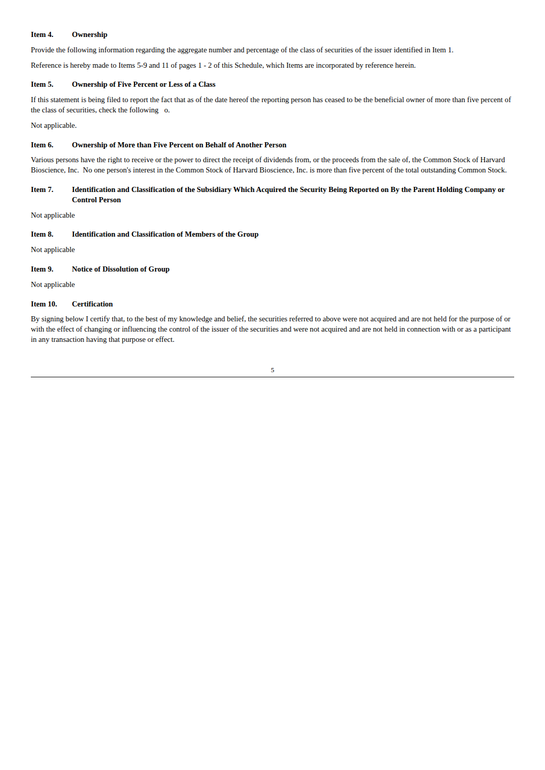| Item 4. | Ownership |
Provide the following information regarding the aggregate number and percentage of the class of securities of the issuer identified in Item 1.
Reference is hereby made to Items 5-9 and 11 of pages 1 - 2 of this Schedule, which Items are incorporated by reference herein.
| Item 5. | Ownership of Five Percent or Less of a Class |
If this statement is being filed to report the fact that as of the date hereof the reporting person has ceased to be the beneficial owner of more than five percent of the class of securities, check the following o.
Not applicable.
| Item 6. | Ownership of More than Five Percent on Behalf of Another Person |
Various persons have the right to receive or the power to direct the receipt of dividends from, or the proceeds from the sale of, the Common Stock of Harvard Bioscience, Inc. No one person's interest in the Common Stock of Harvard Bioscience, Inc. is more than five percent of the total outstanding Common Stock.
| Item 7. | Identification and Classification of the Subsidiary Which Acquired the Security Being Reported on By the Parent Holding Company or Control Person |
Not applicable
| Item 8. | Identification and Classification of Members of the Group |
Not applicable
| Item 9. | Notice of Dissolution of Group |
Not applicable
| Item 10. | Certification |
By signing below I certify that, to the best of my knowledge and belief, the securities referred to above were not acquired and are not held for the purpose of or with the effect of changing or influencing the control of the issuer of the securities and were not acquired and are not held in connection with or as a participant in any transaction having that purpose or effect.
5